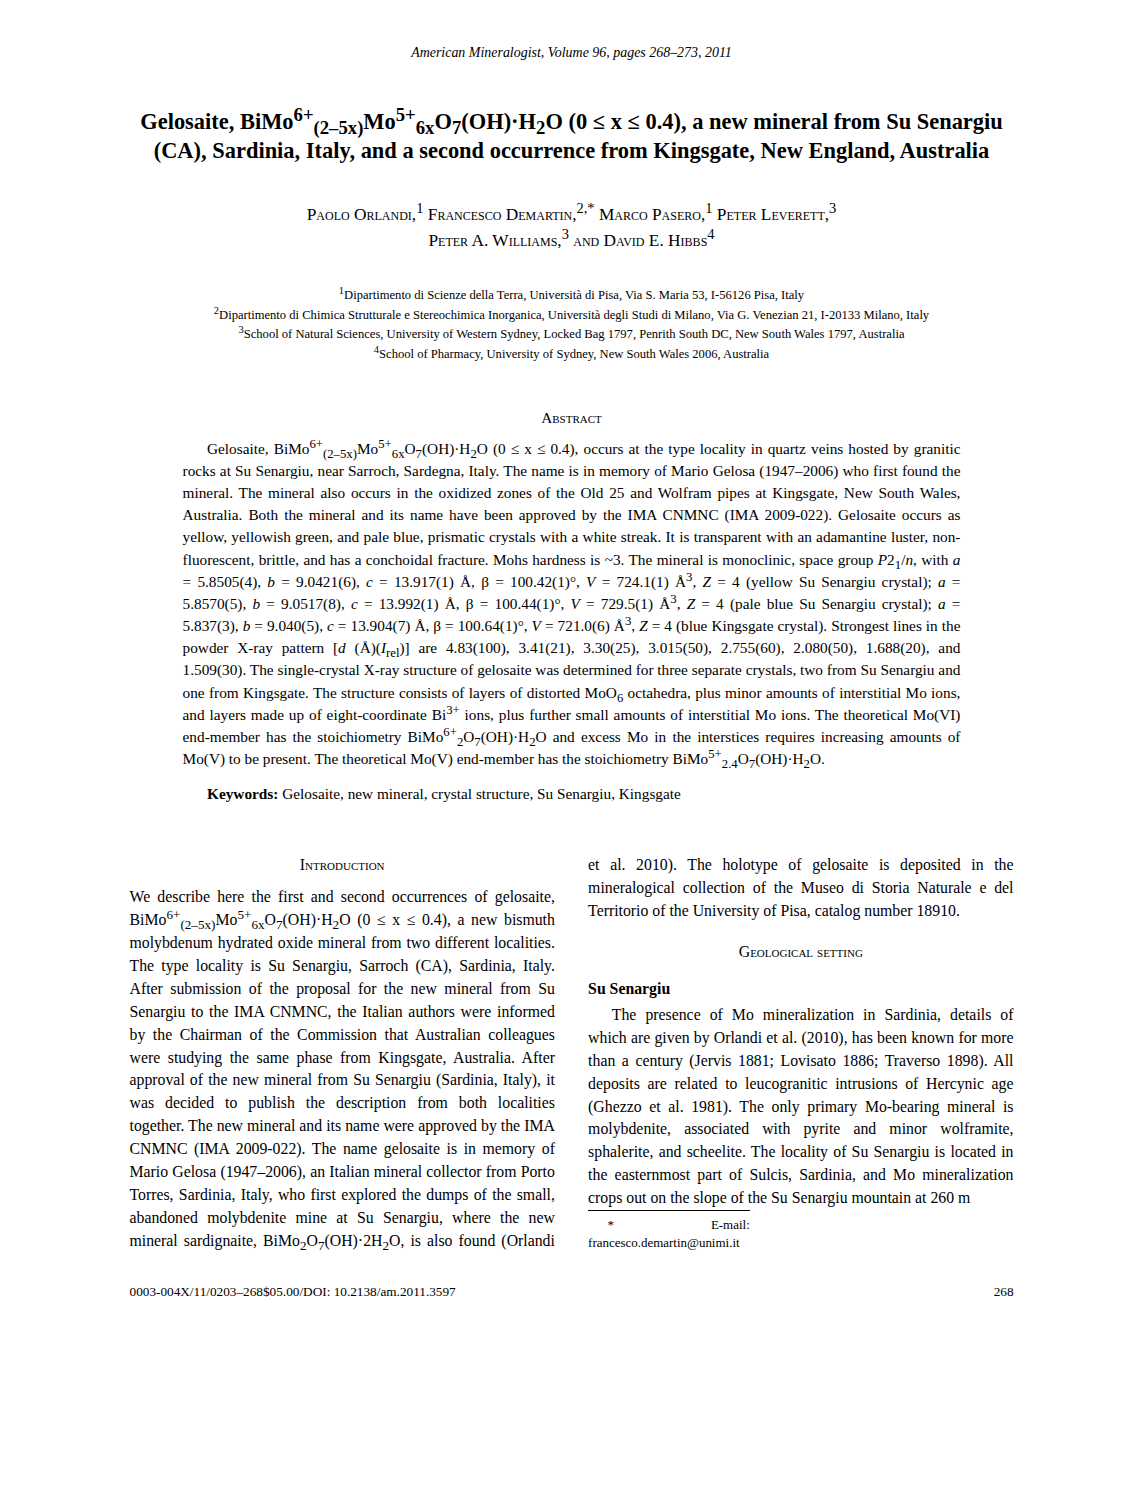American Mineralogist, Volume 96, pages 268–273, 2011
Gelosaite, BiMo6+(2–5x)Mo5+6xO7(OH)·H2O (0 ≤ x ≤ 0.4), a new mineral from Su Senargiu (CA), Sardinia, Italy, and a second occurrence from Kingsgate, New England, Australia
Paolo Orlandi,1 Francesco Demartin,2,* Marco Pasero,1 Peter Leverett,3
Peter A. Williams,3 and David E. Hibbs4
1Dipartimento di Scienze della Terra, Università di Pisa, Via S. Maria 53, I-56126 Pisa, Italy
2Dipartimento di Chimica Strutturale e Stereochimica Inorganica, Università degli Studi di Milano, Via G. Venezian 21, I-20133 Milano, Italy
3School of Natural Sciences, University of Western Sydney, Locked Bag 1797, Penrith South DC, New South Wales 1797, Australia
4School of Pharmacy, University of Sydney, New South Wales 2006, Australia
Abstract
Gelosaite, BiMo6+(2–5x)Mo5+6xO7(OH)·H2O (0 ≤ x ≤ 0.4), occurs at the type locality in quartz veins hosted by granitic rocks at Su Senargiu, near Sarroch, Sardegna, Italy. The name is in memory of Mario Gelosa (1947–2006) who first found the mineral. The mineral also occurs in the oxidized zones of the Old 25 and Wolfram pipes at Kingsgate, New South Wales, Australia. Both the mineral and its name have been approved by the IMA CNMNC (IMA 2009-022). Gelosaite occurs as yellow, yellowish green, and pale blue, prismatic crystals with a white streak. It is transparent with an adamantine luster, non-fluorescent, brittle, and has a conchoidal fracture. Mohs hardness is ~3. The mineral is monoclinic, space group P21/n, with a = 5.8505(4), b = 9.0421(6), c = 13.917(1) Å, β = 100.42(1)°, V = 724.1(1) Å3, Z = 4 (yellow Su Senargiu crystal); a = 5.8570(5), b = 9.0517(8), c = 13.992(1) Å, β = 100.44(1)°, V = 729.5(1) Å3, Z = 4 (pale blue Su Senargiu crystal); a = 5.837(3), b = 9.040(5), c = 13.904(7) Å, β = 100.64(1)°, V = 721.0(6) Å3, Z = 4 (blue Kingsgate crystal). Strongest lines in the powder X-ray pattern [d (Å)(Irel)] are 4.83(100), 3.41(21), 3.30(25), 3.015(50), 2.755(60), 2.080(50), 1.688(20), and 1.509(30). The single-crystal X-ray structure of gelosaite was determined for three separate crystals, two from Su Senargiu and one from Kingsgate. The structure consists of layers of distorted MoO6 octahedra, plus minor amounts of interstitial Mo ions, and layers made up of eight-coordinate Bi3+ ions, plus further small amounts of interstitial Mo ions. The theoretical Mo(VI) end-member has the stoichiometry BiMo6+2O7(OH)·H2O and excess Mo in the interstices requires increasing amounts of Mo(V) to be present. The theoretical Mo(V) end-member has the stoichiometry BiMo5+2.4O7(OH)·H2O.
Keywords: Gelosaite, new mineral, crystal structure, Su Senargiu, Kingsgate
Introduction
We describe here the first and second occurrences of gelosaite, BiMo6+(2–5x)Mo5+6xO7(OH)·H2O (0 ≤ x ≤ 0.4), a new bismuth molybdenum hydrated oxide mineral from two different localities. The type locality is Su Senargiu, Sarroch (CA), Sardinia, Italy. After submission of the proposal for the new mineral from Su Senargiu to the IMA CNMNC, the Italian authors were informed by the Chairman of the Commission that Australian colleagues were studying the same phase from Kingsgate, Australia. After approval of the new mineral from Su Senargiu (Sardinia, Italy), it was decided to publish the description from both localities together. The new mineral and its name were approved by the IMA CNMNC (IMA 2009-022). The name gelosaite is in memory of Mario Gelosa (1947–2006), an Italian mineral collector from Porto Torres, Sardinia, Italy, who first explored the dumps of the small, abandoned molybdenite mine at Su Senargiu, where the new mineral sardignaite, BiMo2O7(OH)·2H2O, is also found (Orlandi et al. 2010). The holotype of gelosaite is deposited in the mineralogical collection of the Museo di Storia Naturale e del Territorio of the University of Pisa, catalog number 18910.
Geological setting
Su Senargiu
The presence of Mo mineralization in Sardinia, details of which are given by Orlandi et al. (2010), has been known for more than a century (Jervis 1881; Lovisato 1886; Traverso 1898). All deposits are related to leucogranitic intrusions of Hercynic age (Ghezzo et al. 1981). The only primary Mo-bearing mineral is molybdenite, associated with pyrite and minor wolframite, sphalerite, and scheelite. The locality of Su Senargiu is located in the easternmost part of Sulcis, Sardinia, and Mo mineralization crops out on the slope of the Su Senargiu mountain at 260 m
* E-mail: francesco.demartin@unimi.it
0003-004X/11/0203–268$05.00/DOI: 10.2138/am.2011.3597 268